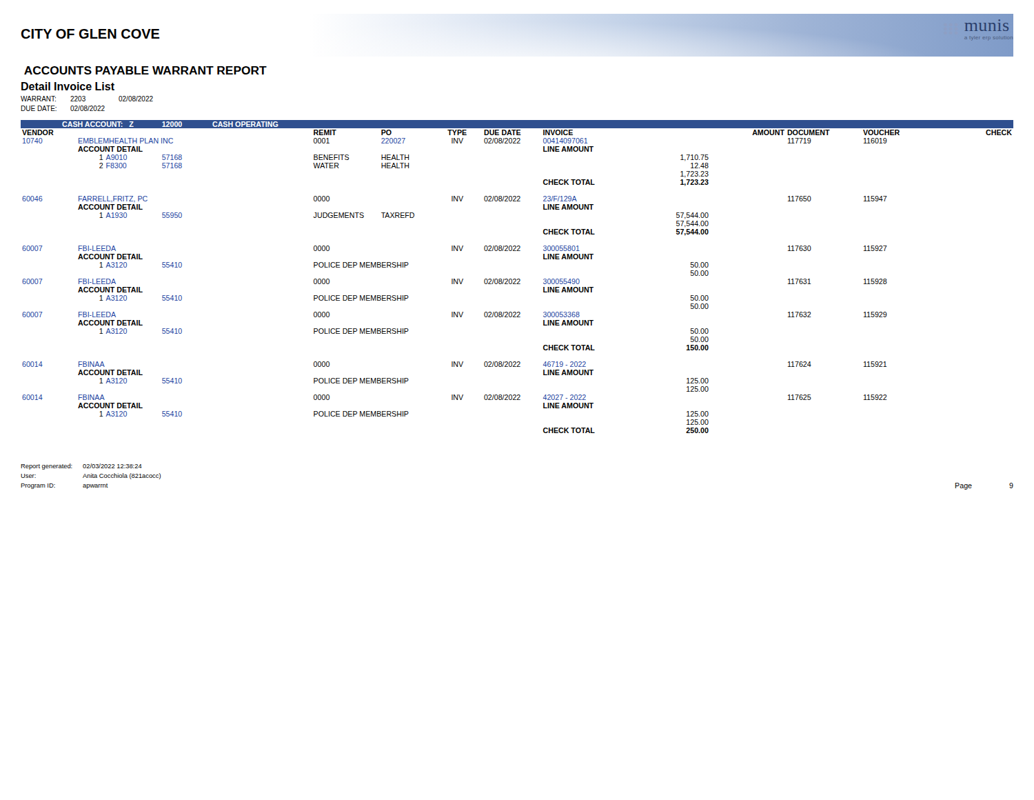●●● ●●● ●●●
munis
a tyler erp solution
CITY OF GLEN COVE
ACCOUNTS PAYABLE WARRANT REPORT
Detail Invoice List
WARRANT: 220302/08/2022
DUE DATE: 02/08/2022
| CASH ACCOUNT: Z | 12000 | CASH OPERATING | |
| VENDOR | | REMIT | PO | TYPE | DUE DATE | INVOICE | | AMOUNT | DOCUMENT | VOUCHER | CHECK |
| 10740 | EMBLEMHEALTH PLAN INC | 0001 | 220027 | INV | 02/08/2022 | 00414097061 | | | 117719 | 116019 | |
| | ACCOUNT DETAIL | | LINE AMOUNT | |
| | 1 | A9010 | 57168 | | BENEFITS | HEALTH | | 1,710.75 | |
| | 2 | F8300 | 57168 | | WATER | HEALTH | | 12.48 | |
| | 1,723.23 | |
| | CHECK TOTAL | 1,723.23 | |
| 60046 | FARRELL,FRITZ, PC | 0000 | | INV | 02/08/2022 | 23/F/129A | | | 117650 | 115947 | |
| | ACCOUNT DETAIL | | LINE AMOUNT | |
| | 1 | A1930 | 55950 | | JUDGEMENTS | TAXREFD | | 57,544.00 | |
| | 57,544.00 | |
| | CHECK TOTAL | 57,544.00 | |
| 60007 | FBI-LEEDA | 0000 | | INV | 02/08/2022 | 300055801 | | | 117630 | 115927 | |
| | ACCOUNT DETAIL | | LINE AMOUNT | |
| | 1 | A3120 | 55410 | | POLICE DEP MEMBERSHIP | | 50.00 | |
| | 50.00 | |
| 60007 | FBI-LEEDA | 0000 | | INV | 02/08/2022 | 300055490 | | | 117631 | 115928 | |
| | ACCOUNT DETAIL | | LINE AMOUNT | |
| | 1 | A3120 | 55410 | | POLICE DEP MEMBERSHIP | | 50.00 | |
| | 50.00 | |
| 60007 | FBI-LEEDA | 0000 | | INV | 02/08/2022 | 300053368 | | | 117632 | 115929 | |
| | ACCOUNT DETAIL | | LINE AMOUNT | |
| | 1 | A3120 | 55410 | | POLICE DEP MEMBERSHIP | | 50.00 | |
| | 50.00 | |
| | CHECK TOTAL | 150.00 | |
| 60014 | FBINAA | 0000 | | INV | 02/08/2022 | 46719 - 2022 | | | 117624 | 115921 | |
| | ACCOUNT DETAIL | | LINE AMOUNT | |
| | 1 | A3120 | 55410 | | POLICE DEP MEMBERSHIP | | 125.00 | |
| | 125.00 | |
| 60014 | FBINAA | 0000 | | INV | 02/08/2022 | 42027 - 2022 | | | 117625 | 115922 | |
| | ACCOUNT DETAIL | | LINE AMOUNT | |
| | 1 | A3120 | 55410 | | POLICE DEP MEMBERSHIP | | 125.00 | |
| | 125.00 | |
| | CHECK TOTAL | 250.00 | |
Report generated: 02/03/2022 12:38:24
User: Anita Cocchiola (821acocc)
Program ID: apwarrnt Page 9